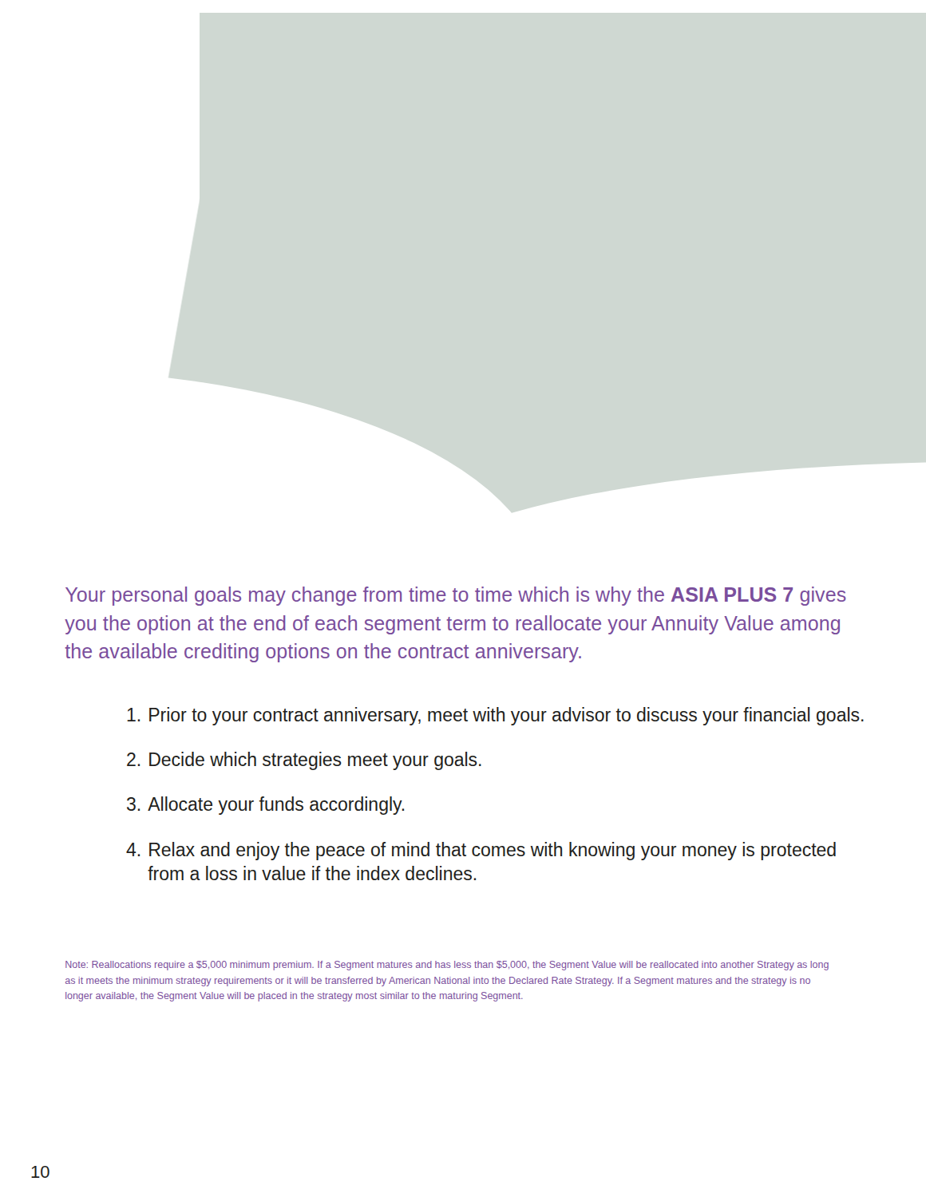Your personal goals may change from time to time which is why the ASIA PLUS 7 gives you the option at the end of each segment term to reallocate your Annuity Value among the available crediting options on the contract anniversary.
Prior to your contract anniversary, meet with your advisor to discuss your financial goals.
Decide which strategies meet your goals.
Allocate your funds accordingly.
Relax and enjoy the peace of mind that comes with knowing your money is protected from a loss in value if the index declines.
Note: Reallocations require a $5,000 minimum premium. If a Segment matures and has less than $5,000, the Segment Value will be reallocated into another Strategy as long as it meets the minimum strategy requirements or it will be transferred by American National into the Declared Rate Strategy. If a Segment matures and the strategy is no longer available, the Segment Value will be placed in the strategy most similar to the maturing Segment.
10